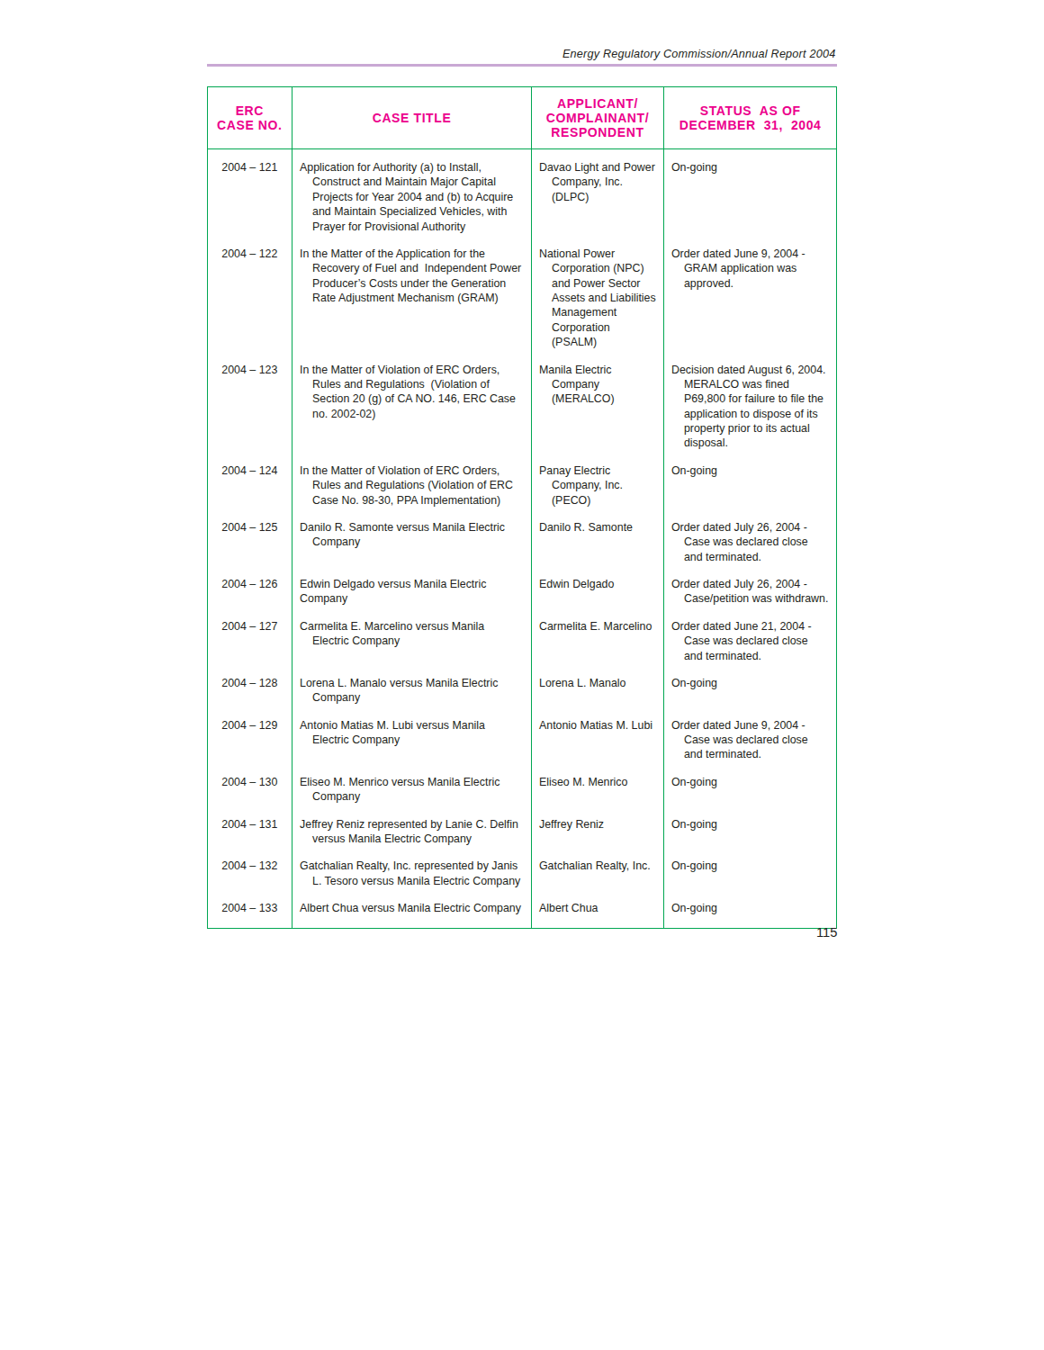Energy Regulatory Commission/Annual Report 2004
| ERC CASE NO. | CASE TITLE | APPLICANT/ COMPLAINANT/ RESPONDENT | STATUS AS OF DECEMBER 31, 2004 |
| --- | --- | --- | --- |
| 2004 – 121 | Application for Authority (a) to Install, Construct and Maintain Major Capital Projects for Year 2004 and (b) to Acquire and Maintain Specialized Vehicles, with Prayer for Provisional Authority | Davao Light and Power Company, Inc. (DLPC) | On-going |
| 2004 – 122 | In the Matter of the Application for the Recovery of Fuel and Independent Power Producer’s Costs under the Generation Rate Adjustment Mechanism (GRAM) | National Power Corporation (NPC) and Power Sector Assets and Liabilities Management Corporation (PSALM) | Order dated June 9, 2004 - GRAM application was approved. |
| 2004 – 123 | In the Matter of Violation of ERC Orders, Rules and Regulations (Violation of Section 20 (g) of CA NO. 146, ERC Case no. 2002-02) | Manila Electric Company (MERALCO) | Decision dated August 6, 2004. MERALCO was fined P69,800 for failure to file the application to dispose of its property prior to its actual disposal. |
| 2004 – 124 | In the Matter of Violation of ERC Orders, Rules and Regulations (Violation of ERC Case No. 98-30, PPA Implementation) | Panay Electric Company, Inc. (PECO) | On-going |
| 2004 – 125 | Danilo R. Samonte versus Manila Electric Company | Danilo R. Samonte | Order dated July 26, 2004 - Case was declared close and terminated. |
| 2004 – 126 | Edwin Delgado versus Manila Electric Company | Edwin Delgado | Order dated July 26, 2004 - Case/petition was withdrawn. |
| 2004 – 127 | Carmelita E. Marcelino versus Manila Electric Company | Carmelita E. Marcelino | Order dated June 21, 2004 - Case was declared close and terminated. |
| 2004 – 128 | Lorena L. Manalo versus Manila Electric Company | Lorena L. Manalo | On-going |
| 2004 – 129 | Antonio Matias M. Lubi versus Manila Electric Company | Antonio Matias M. Lubi | Order dated June 9, 2004 - Case was declared close and terminated. |
| 2004 – 130 | Eliseo M. Menrico versus Manila Electric Company | Eliseo M. Menrico | On-going |
| 2004 – 131 | Jeffrey Reniz represented by Lanie C. Delfin versus Manila Electric Company | Jeffrey Reniz | On-going |
| 2004 – 132 | Gatchalian Realty, Inc. represented by Janis L. Tesoro versus Manila Electric Company | Gatchalian Realty, Inc. | On-going |
| 2004 – 133 | Albert Chua versus Manila Electric Company | Albert Chua | On-going |
115